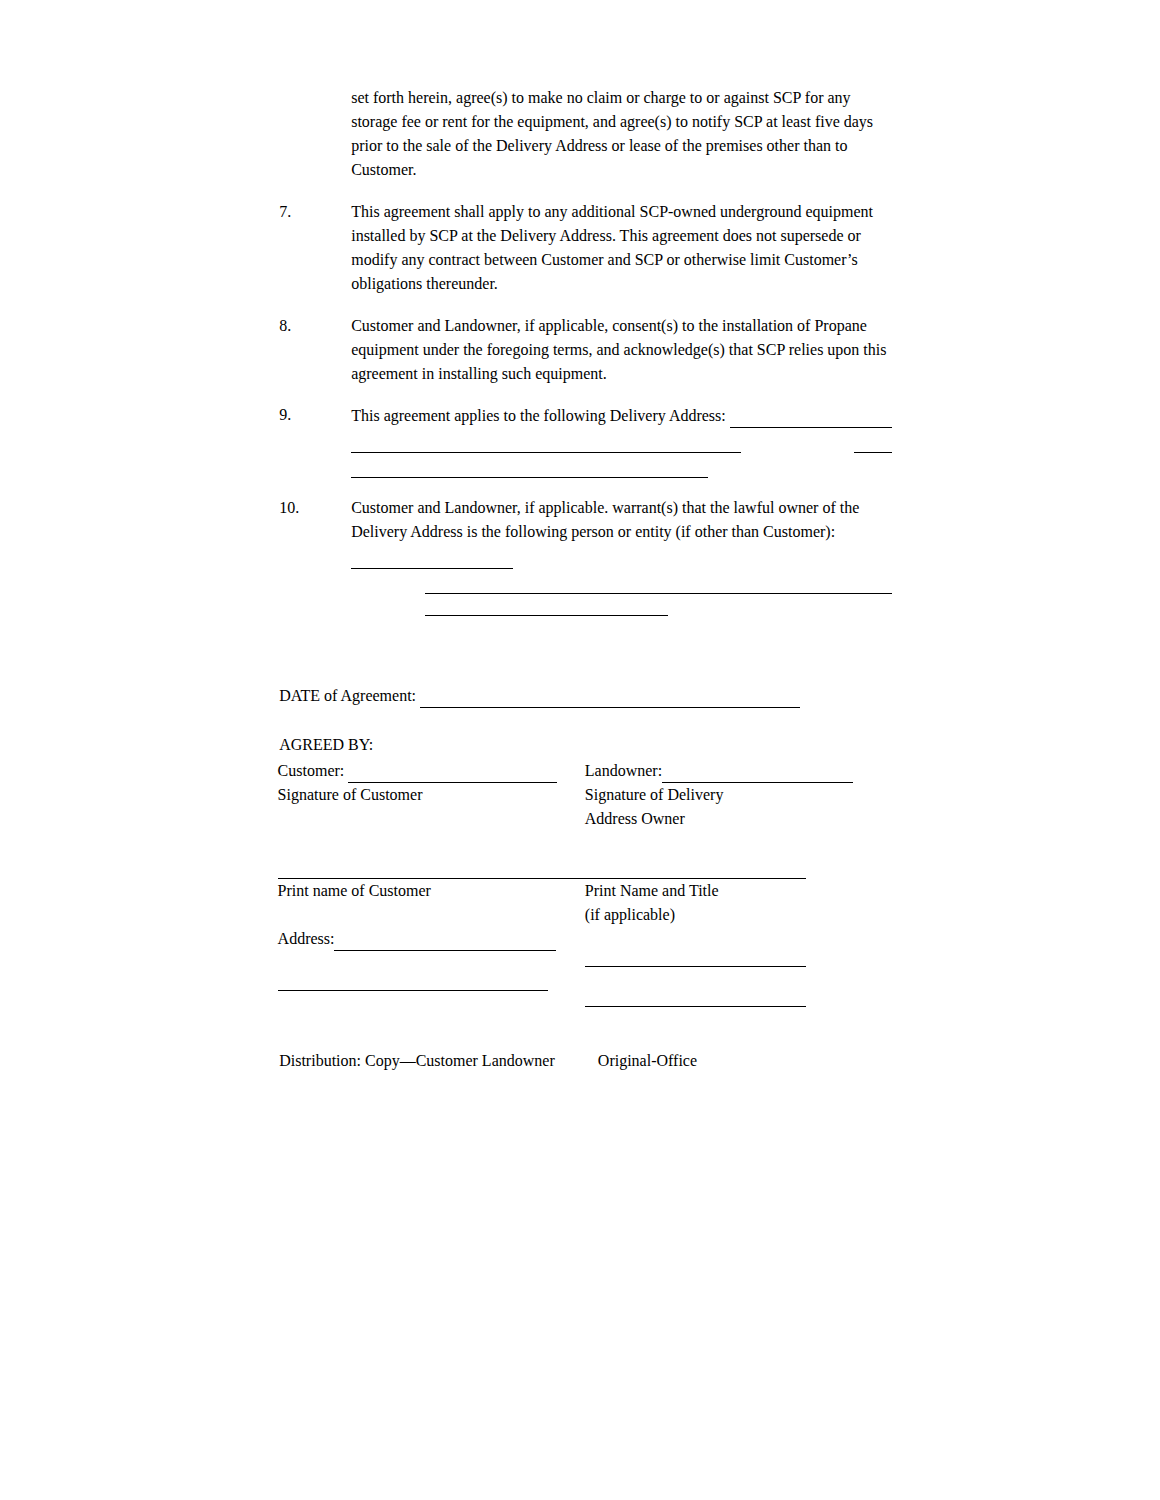set forth herein, agree(s) to make no claim or charge to or against SCP for any storage fee or rent for the equipment, and agree(s) to notify SCP at least five days prior to the sale of the Delivery Address or lease of the premises other than to Customer.
7.
This agreement shall apply to any additional SCP-owned underground equipment installed by SCP at the Delivery Address. This agreement does not supersede or modify any contract between Customer and SCP or otherwise limit Customer’s obligations thereunder.
8.
Customer and Landowner, if applicable, consent(s) to the installation of Propane equipment under the foregoing terms, and acknowledge(s) that SCP relies upon this agreement in installing such equipment.
9.
This agreement applies to the following Delivery Address:
10.
Customer and Landowner, if applicable. warrant(s) that the lawful owner of the Delivery Address is the following person or entity (if other than Customer):
DATE of Agreement:
AGREED BY:
| Customer: Signature of Customer | Landowner: Signature of Delivery Address Owner |
| Print name of Customer | Print Name and Title (if applicable) |
| Address: | |
Distribution: Copy—Customer Landowner
Original-Office